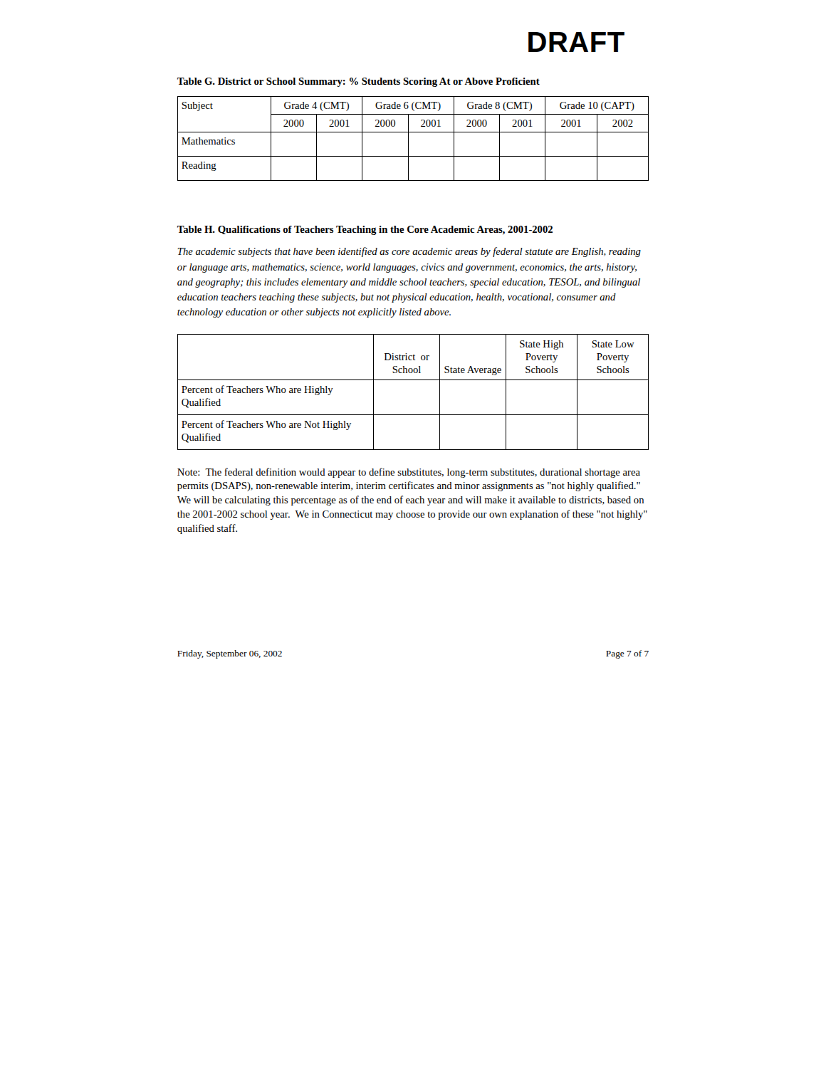DRAFT
Table G. District or School Summary: % Students Scoring At or Above Proficient
| Subject | Grade 4 (CMT) | Grade 6 (CMT) | Grade 8 (CMT) | Grade 10 (CAPT) |
| --- | --- | --- | --- | --- |
| 2000 | 2001 | 2000 | 2001 | 2000 | 2001 | 2001 | 2002 |
| Mathematics | | | | | | | | |
| Reading | | | | | | | | |
Table H. Qualifications of Teachers Teaching in the Core Academic Areas, 2001-2002
The academic subjects that have been identified as core academic areas by federal statute are English, reading or language arts, mathematics, science, world languages, civics and government, economics, the arts, history, and geography; this includes elementary and middle school teachers, special education, TESOL, and bilingual education teachers teaching these subjects, but not physical education, health, vocational, consumer and technology education or other subjects not explicitly listed above.
| | District or School | State Average | State High Poverty Schools | State Low Poverty Schools |
| --- | --- | --- | --- | --- |
| Percent of Teachers Who are Highly Qualified | | | | |
| Percent of Teachers Who are Not Highly Qualified | | | | |
Note: The federal definition would appear to define substitutes, long-term substitutes, durational shortage area permits (DSAPS), non-renewable interim, interim certificates and minor assignments as "not highly qualified." We will be calculating this percentage as of the end of each year and will make it available to districts, based on the 2001-2002 school year. We in Connecticut may choose to provide our own explanation of these "not highly" qualified staff.
Friday, September 06, 2002 Page 7 of 7